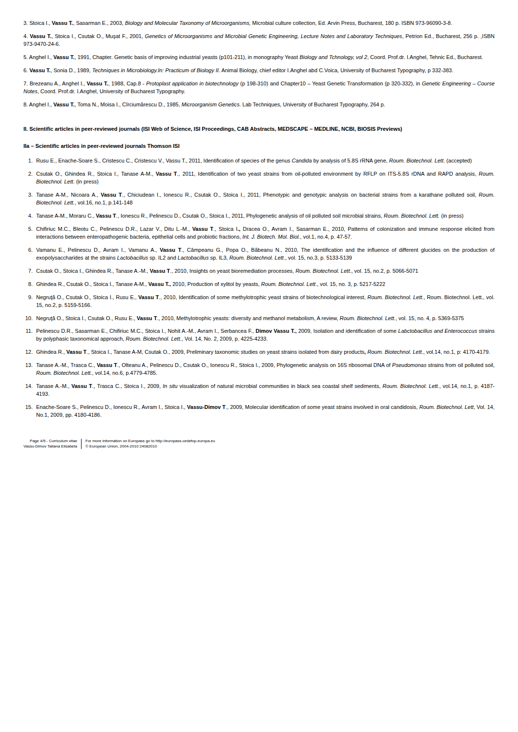3. Stoica I., Vassu T., Sasarman E., 2003, Biology and Molecular Taxonomy of Microorganisms, Microbial culture collection, Ed. Arvin Press, Bucharest, 180 p. ISBN 973-96090-3-8.
4. Vassu T., Stoica I., Csutak O., Muşat F., 2001, Genetics of Microorganisms and Microbial Genetic Engineering, Lecture Notes and Laboratory Techniques, Petrion Ed., Bucharest, 256 p. ,ISBN 973-9470-24-6.
5. Anghel I., Vassu T., 1991, Chapter. Genetic basis of improving industrial yeasts (p101-211), in monography Yeast Biology and Tchnology, vol 2, Coord. Prof.dr. I.Anghel, Tehnic Ed., Bucharest.
6. Vassu T., Sonia D., 1989, Techniques in Microbiology.In: Practicum of Biology II. Animal Biology, chief editor I.Anghel abd C.Voica, University of Bucharest Typography, p 332-383.
7. Brezeanu A., Anghel I., Vassu T., 1988, Cap.8 - Protoplast application in biotechnology (p 198-310) and Chapter10 – Yeast Genetic Transformation (p 320-332), in Genetic Engineering – Course Notes, Coord. Prof.dr. I.Anghel, University of Bucharest Typography.
8. Anghel I., Vassu T., Toma N., Moisa I., Cîrciumărescu D., 1985, Microorganism Genetics. Lab Techniques, University of Bucharest Typography, 264 p.
II. Scientific articles in peer-reviewed journals (ISI Web of Science, ISI Proceedings, CAB Abstracts, MEDSCAPE – MEDLINE, NCBI, BIOSIS Previews)
IIa – Scientific articles in peer-reviewed journals Thomson ISI
Rusu E., Enache-Soare S., Cristescu C., Cristescu V., Vassu T., 2011, Identification of species of the genus Candida by analysis of 5.8S rRNA gene, Roum. Biotechnol. Lett. (accepted)
Csutak O., Ghindea R., Stoica I., Tanase A-M., Vassu T., 2011, Identification of two yeast strains from oil-polluted environment by RFLP on ITS-5.8S rDNA and RAPD analysis, Roum. Biotechnol. Lett. (in press)
Tanase A-M., Nicoara A., Vassu T., Chiciudean I., Ionescu R., Csutak O., Stoica I., 2011, Phenotypic and genotypic analysis on bacterial strains from a karathane polluted soil, Roum. Biotechnol. Lett., vol.16, no.1, p.141-148
Tanase A-M., Moraru C., Vassu T., Ionescu R., Pelinescu D., Csutak O., Stoica I., 2011, Phylogenetic analysis of oil polluted soil microbial strains, Roum. Biotechnol. Lett. (in press)
Chifiriuc M.C., Bleotu C., Pelinescu D.R., Lazar V., Ditu L.-M., Vassu T., Stoica I., Dracea O., Avram I., Sasarman E., 2010, Patterns of colonization and immune response elicited from interactions between enteropathogenic bacteria, epithelial cells and probiotic fractions, Int. J. Biotech. Mol. Biol., vol.1, no.4, p. 47-57.
Vamanu E., Pelinescu D., Avram I., Vamanu A., Vassu T., Câmpeanu G., Popa O., Băbeanu N., 2010, The identification and the influence of different glucides on the production of exopolysaccharides at the strains Lactobacillus sp. IL2 and Lactobacillus sp. IL3, Roum. Biotechnol. Lett., vol. 15, no.3, p. 5133-5139
Csutak O., Stoica I., Ghindea R., Tanase A.-M., Vassu T., 2010, Insights on yeast bioremediation processes, Roum. Biotechnol. Lett., vol. 15, no.2, p. 5066-5071
Ghindea R., Csutak O., Stoica I., Tanase A-M., Vassu T., 2010, Production of xylitol by yeasts, Roum. Biotechnol. Lett., vol. 15, no. 3, p. 5217-5222
Negruţă O., Csutak O., Stoica I., Rusu E., Vassu T., 2010, Identification of some methylotrophic yeast strains of biotechnological interest, Roum. Biotechnol. Lett., Roum. Biotechnol. Lett., vol. 15, no.2, p. 5159-5166.
Negruţă O., Stoica I., Csutak O., Rusu E., Vassu T., 2010, Methylotrophic yeasts: diversity and methanol metabolism, A review, Roum. Biotechnol. Lett., vol. 15, no. 4, p. 5369-5375
Pelinescu D.R., Sasarman E., Chifiriuc M.C., Stoica I., Nohit A.-M., Avram I., Serbancea F., Dimov Vassu T., 2009, Isolation and identification of some Labctobacillus and Enterococcus strains by polyphasic taxonomical approach, Roum. Biotechnol. Lett., Vol. 14, No. 2, 2009, p. 4225-4233.
Ghindea R., Vassu T., Stoica I., Tanase A-M, Csutak O., 2009, Preliminary taxonomic studies on yeast strains isolated from dairy products, Roum. Biotechnol. Lett., vol.14, no.1, p: 4170-4179.
Tanase A.-M., Trasca C., Vassu T., Olteanu A., Pelinescu D., Csutak O., Ionescu R., Stoica I., 2009, Phylogenetic analysis on 16S ribosomal DNA of Pseudomonas strains from oil polluted soil, Roum. Biotechnol. Lett., vol.14, no.6, p.4779-4785.
Tanase A.-M., Vassu T., Trasca C., Stoica I., 2009, In situ visualization of natural microbial communities in black sea coastal shelf sediments, Roum. Biotechnol. Lett., vol.14, no.1, p. 4187-4193.
Enache-Soare S., Pelinescu D., Ionescu R., Avram I., Stoica I., Vassu-Dimov T., 2009, Molecular identification of some yeast strains involved in oral candidosis, Roum. Biotechnol. Lett, Vol. 14, No.1, 2009, pp. 4180-4186.
Page 4/5 - Curriculum vitae
Vassu-Dimov Tatiana Elisabeta
For more information on Europass go to http://europass.cedefop.europa.eu
© European Union, 2004-2010 24082010